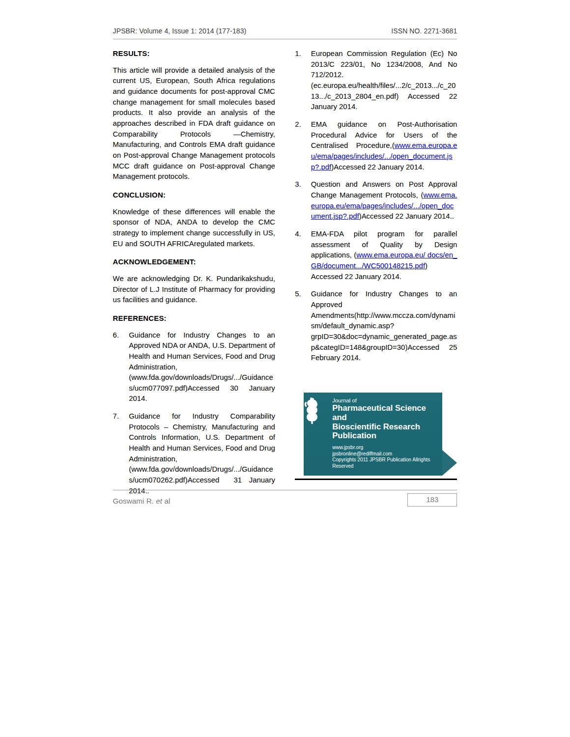JPSBR: Volume 4, Issue 1: 2014 (177-183)
ISSN NO. 2271-3681
RESULTS:
This article will provide a detailed analysis of the current US, European, South Africa regulations and guidance documents for post-approval CMC change management for small molecules based products. It also provide an analysis of the approaches described in FDA draft guidance on Comparability Protocols —Chemistry, Manufacturing, and Controls EMA draft guidance on Post-approval Change Management protocols MCC draft guidance on Post-approval Change Management protocols.
CONCLUSION:
Knowledge of these differences will enable the sponsor of NDA, ANDA to develop the CMC strategy to implement change successfully in US, EU and SOUTH AFRICAregulated markets.
ACKNOWLEDGEMENT:
We are acknowledging Dr. K. Pundarikakshudu, Director of L.J Institute of Pharmacy for providing us facilities and guidance.
REFERENCES:
6. Guidance for Industry Changes to an Approved NDA or ANDA, U.S. Department of Health and Human Services, Food and Drug Administration,(www.fda.gov/downloads/Drugs/.../Guidances/ucm077097.pdf)Accessed 30 January 2014.
7. Guidance for Industry Comparability Protocols – Chemistry, Manufacturing and Controls Information, U.S. Department of Health and Human Services, Food and Drug Administration, (www.fda.gov/downloads/Drugs/.../Guidances/ucm070262.pdf)Accessed 31 January 2014..
1. European Commission Regulation (Ec) No 2013/C 223/01, No 1234/2008, And No 712/2012. (ec.europa.eu/health/files/...2/c_2013.../c_2013.../c_2013_2804_en.pdf) Accessed 22 January 2014.
2. EMA guidance on Post-Authorisation Procedural Advice for Users of the Centralised Procedure,(www.ema.europa.eu/ema/pages/includes/.../open_document.jsp?.pdf)Accessed 22 January 2014.
3. Question and Answers on Post Approval Change Management Protocols, (www.ema.europa.eu/ema/pages/includes/.../open_document.jsp?.pdf)Accessed 22 January 2014..
4. EMA-FDA pilot program for parallel assessment of Quality by Design applications, (www.ema.europa.eu/ docs/en_GB/document.../WC500148215.pdf) Accessed 22 January 2014.
5. Guidance for Industry Changes to an Approved Amendments(http://www.mccza.com/dynamism/default_dynamic.asp?grpID=30&doc=dynamic_generated_page.asp&categID=148&groupID=30)Accessed 25 February 2014.
Journal of
Pharmaceutical Science and
Bioscientific Research Publication
www.jpsbr.org
jpsbronline@rediffmail.com
Copyrights 2011 JPSBR Publication Allrights Reserved
Goswami R. et al
183